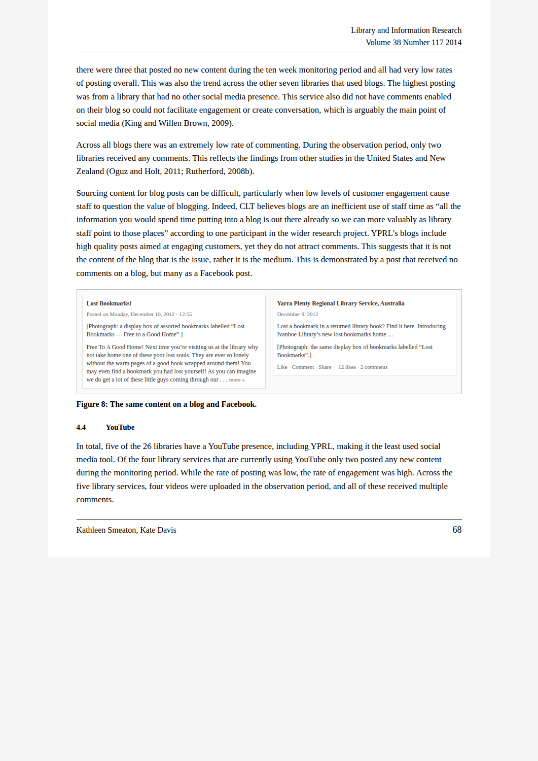Library and Information Research
Volume 38 Number 117 2014
there were three that posted no new content during the ten week monitoring period and all had very low rates of posting overall. This was also the trend across the other seven libraries that used blogs. The highest posting was from a library that had no other social media presence. This service also did not have comments enabled on their blog so could not facilitate engagement or create conversation, which is arguably the main point of social media (King and Willen Brown, 2009).
Across all blogs there was an extremely low rate of commenting. During the observation period, only two libraries received any comments. This reflects the findings from other studies in the United States and New Zealand (Oguz and Holt, 2011; Rutherford, 2008b).
Sourcing content for blog posts can be difficult, particularly when low levels of customer engagement cause staff to question the value of blogging. Indeed, CLT believes blogs are an inefficient use of staff time as “all the information you would spend time putting into a blog is out there already so we can more valuably as library staff point to those places” according to one participant in the wider research project. YPRL’s blogs include high quality posts aimed at engaging customers, yet they do not attract comments. This suggests that it is not the content of the blog that is the issue, rather it is the medium. This is demonstrated by a post that received no comments on a blog, but many as a Facebook post.
Lost Bookmarks!
Posted on Monday, December 10, 2012 - 12:55
[Photograph: a display box of assorted bookmarks labelled “Lost Bookmarks — Free to a Good Home”.]
Free To A Good Home! Next time you’re visiting us at the library why not take home one of these poor lost souls. They are ever so lonely without the warm pages of a good book wrapped around them! You may even find a bookmark you had lost yourself! As you can imagine we do get a lot of these little guys coming through our . . . more »
Yarra Plenty Regional Library Service, Australia
December 9, 2012
Lost a bookmark in a returned library book? Find it here. Introducing Ivanhoe Library’s new lost bookmarks home …
[Photograph: the same display box of bookmarks labelled “Lost Bookmarks”.]
Like · Comment · Share 12 likes · 2 comments
Figure 8: The same content on a blog and Facebook.
4.4 YouTube
In total, five of the 26 libraries have a YouTube presence, including YPRL, making it the least used social media tool. Of the four library services that are currently using YouTube only two posted any new content during the monitoring period. While the rate of posting was low, the rate of engagement was high. Across the five library services, four videos were uploaded in the observation period, and all of these received multiple comments.
Kathleen Smeaton, Kate Davis 68